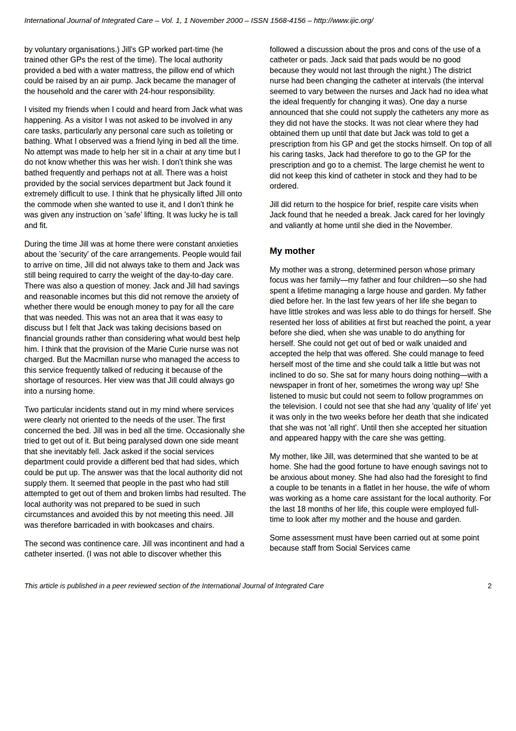International Journal of Integrated Care – Vol. 1, 1 November 2000 – ISSN 1568-4156 – http://www.ijic.org/
by voluntary organisations.) Jill's GP worked part-time (he trained other GPs the rest of the time). The local authority provided a bed with a water mattress, the pillow end of which could be raised by an air pump. Jack became the manager of the household and the carer with 24-hour responsibility.
I visited my friends when I could and heard from Jack what was happening. As a visitor I was not asked to be involved in any care tasks, particularly any personal care such as toileting or bathing. What I observed was a friend lying in bed all the time. No attempt was made to help her sit in a chair at any time but I do not know whether this was her wish. I don't think she was bathed frequently and perhaps not at all. There was a hoist provided by the social services department but Jack found it extremely difficult to use. I think that he physically lifted Jill onto the commode when she wanted to use it, and I don't think he was given any instruction on 'safe' lifting. It was lucky he is tall and fit.
During the time Jill was at home there were constant anxieties about the 'security' of the care arrangements. People would fail to arrive on time, Jill did not always take to them and Jack was still being required to carry the weight of the day-to-day care. There was also a question of money. Jack and Jill had savings and reasonable incomes but this did not remove the anxiety of whether there would be enough money to pay for all the care that was needed. This was not an area that it was easy to discuss but I felt that Jack was taking decisions based on financial grounds rather than considering what would best help him. I think that the provision of the Marie Curie nurse was not charged. But the Macmillan nurse who managed the access to this service frequently talked of reducing it because of the shortage of resources. Her view was that Jill could always go into a nursing home.
Two particular incidents stand out in my mind where services were clearly not oriented to the needs of the user. The first concerned the bed. Jill was in bed all the time. Occasionally she tried to get out of it. But being paralysed down one side meant that she inevitably fell. Jack asked if the social services department could provide a different bed that had sides, which could be put up. The answer was that the local authority did not supply them. It seemed that people in the past who had still attempted to get out of them and broken limbs had resulted. The local authority was not prepared to be sued in such circumstances and avoided this by not meeting this need. Jill was therefore barricaded in with bookcases and chairs.
The second was continence care. Jill was incontinent and had a catheter inserted. (I was not able to discover whether this followed a discussion about the pros and cons of the use of a catheter or pads. Jack said that pads would be no good because they would not last through the night.) The district nurse had been changing the catheter at intervals (the interval seemed to vary between the nurses and Jack had no idea what the ideal frequently for changing it was). One day a nurse announced that she could not supply the catheters any more as they did not have the stocks. It was not clear where they had obtained them up until that date but Jack was told to get a prescription from his GP and get the stocks himself. On top of all his caring tasks, Jack had therefore to go to the GP for the prescription and go to a chemist. The large chemist he went to did not keep this kind of catheter in stock and they had to be ordered.
Jill did return to the hospice for brief, respite care visits when Jack found that he needed a break. Jack cared for her lovingly and valiantly at home until she died in the November.
My mother
My mother was a strong, determined person whose primary focus was her family—my father and four children—so she had spent a lifetime managing a large house and garden. My father died before her. In the last few years of her life she began to have little strokes and was less able to do things for herself. She resented her loss of abilities at first but reached the point, a year before she died, when she was unable to do anything for herself. She could not get out of bed or walk unaided and accepted the help that was offered. She could manage to feed herself most of the time and she could talk a little but was not inclined to do so. She sat for many hours doing nothing—with a newspaper in front of her, sometimes the wrong way up! She listened to music but could not seem to follow programmes on the television. I could not see that she had any 'quality of life' yet it was only in the two weeks before her death that she indicated that she was not 'all right'. Until then she accepted her situation and appeared happy with the care she was getting.
My mother, like Jill, was determined that she wanted to be at home. She had the good fortune to have enough savings not to be anxious about money. She had also had the foresight to find a couple to be tenants in a flatlet in her house, the wife of whom was working as a home care assistant for the local authority. For the last 18 months of her life, this couple were employed full-time to look after my mother and the house and garden.
Some assessment must have been carried out at some point because staff from Social Services came
This article is published in a peer reviewed section of the International Journal of Integrated Care 2